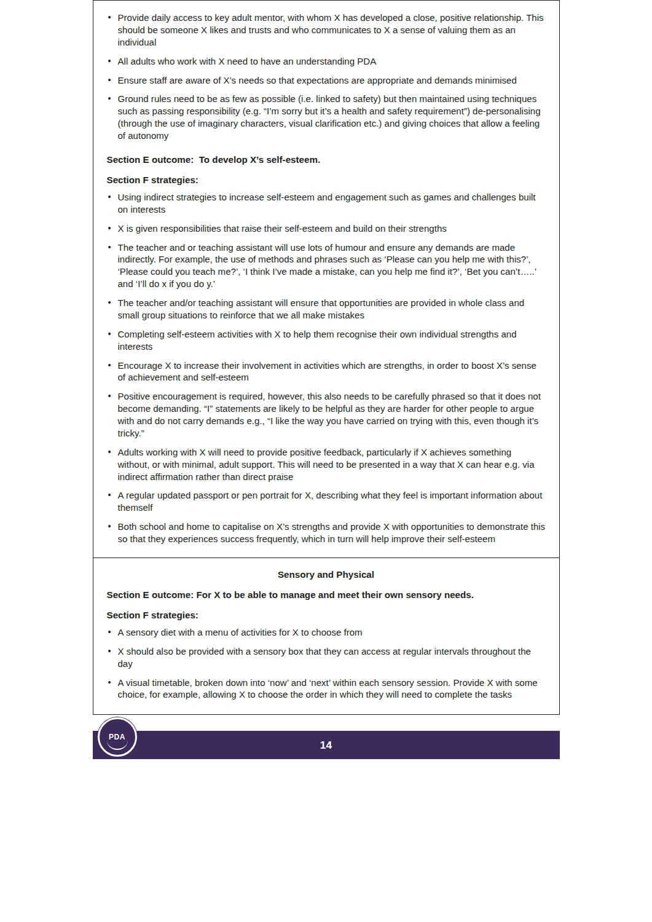Provide daily access to key adult mentor, with whom X has developed a close, positive relationship. This should be someone X likes and trusts and who communicates to X a sense of valuing them as an individual
All adults who work with X need to have an understanding PDA
Ensure staff are aware of X’s needs so that expectations are appropriate and demands minimised
Ground rules need to be as few as possible (i.e. linked to safety) but then maintained using techniques such as passing responsibility (e.g. “I’m sorry but it’s a health and safety requirement”) de-personalising (through the use of imaginary characters, visual clarification etc.) and giving choices that allow a feeling of autonomy
Section E outcome: To develop X’s self-esteem.
Section F strategies:
Using indirect strategies to increase self-esteem and engagement such as games and challenges built on interests
X is given responsibilities that raise their self-esteem and build on their strengths
The teacher and or teaching assistant will use lots of humour and ensure any demands are made indirectly. For example, the use of methods and phrases such as ‘Please can you help me with this?’, ‘Please could you teach me?’, ‘I think I’ve made a mistake, can you help me find it?’, ‘Bet you can’t…..’ and ‘I’ll do x if you do y.’
The teacher and/or teaching assistant will ensure that opportunities are provided in whole class and small group situations to reinforce that we all make mistakes
Completing self-esteem activities with X to help them recognise their own individual strengths and interests
Encourage X to increase their involvement in activities which are strengths, in order to boost X’s sense of achievement and self-esteem
Positive encouragement is required, however, this also needs to be carefully phrased so that it does not become demanding. “I” statements are likely to be helpful as they are harder for other people to argue with and do not carry demands e.g., “I like the way you have carried on trying with this, even though it’s tricky.”
Adults working with X will need to provide positive feedback, particularly if X achieves something without, or with minimal, adult support. This will need to be presented in a way that X can hear e.g. via indirect affirmation rather than direct praise
A regular updated passport or pen portrait for X, describing what they feel is important information about themself
Both school and home to capitalise on X’s strengths and provide X with opportunities to demonstrate this so that they experiences success frequently, which in turn will help improve their self-esteem
Sensory and Physical
Section E outcome: For X to be able to manage and meet their own sensory needs.
Section F strategies:
A sensory diet with a menu of activities for X to choose from
X should also be provided with a sensory box that they can access at regular intervals throughout the day
A visual timetable, broken down into ‘now’ and ‘next’ within each sensory session. Provide X with some choice, for example, allowing X to choose the order in which they will need to complete the tasks
14
PDA